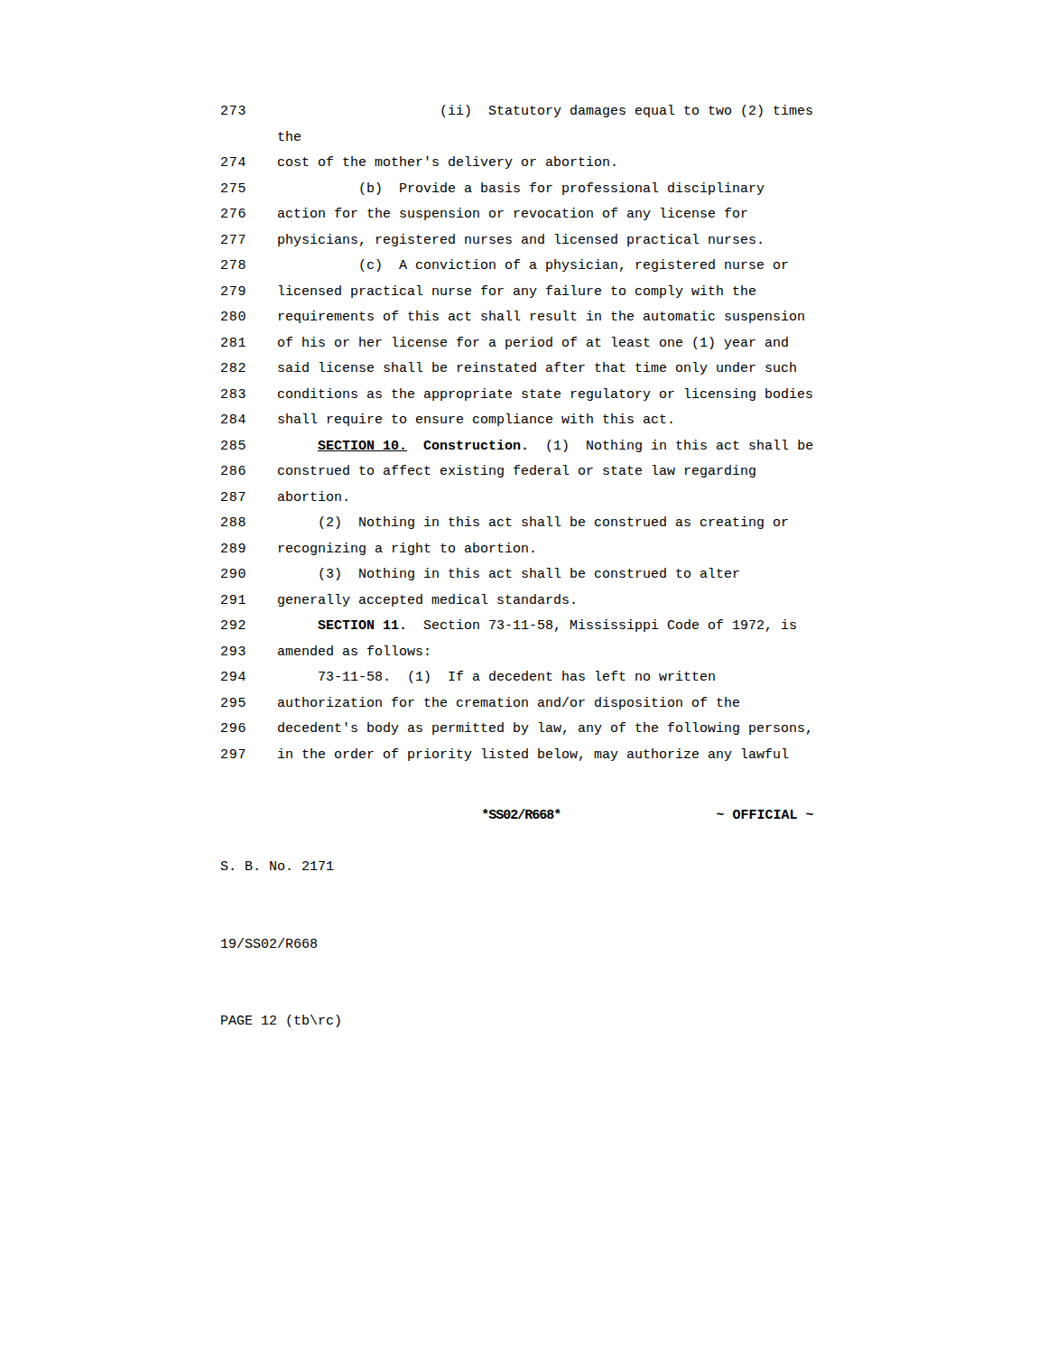273 (ii) Statutory damages equal to two (2) times the
274 cost of the mother's delivery or abortion.
275 (b) Provide a basis for professional disciplinary
276 action for the suspension or revocation of any license for
277 physicians, registered nurses and licensed practical nurses.
278 (c) A conviction of a physician, registered nurse or
279 licensed practical nurse for any failure to comply with the
280 requirements of this act shall result in the automatic suspension
281 of his or her license for a period of at least one (1) year and
282 said license shall be reinstated after that time only under such
283 conditions as the appropriate state regulatory or licensing bodies
284 shall require to ensure compliance with this act.
285 SECTION 10. Construction. (1) Nothing in this act shall be
286 construed to affect existing federal or state law regarding
287 abortion.
288 (2) Nothing in this act shall be construed as creating or
289 recognizing a right to abortion.
290 (3) Nothing in this act shall be construed to alter
291 generally accepted medical standards.
292 SECTION 11. Section 73-11-58, Mississippi Code of 1972, is
293 amended as follows:
294 73-11-58. (1) If a decedent has left no written
295 authorization for the cremation and/or disposition of the
296 decedent's body as permitted by law, any of the following persons,
297 in the order of priority listed below, may authorize any lawful
S. B. No. 2171
19/SS02/R668
PAGE 12 (tb\rc)
*SS02/R668*
~ OFFICIAL ~